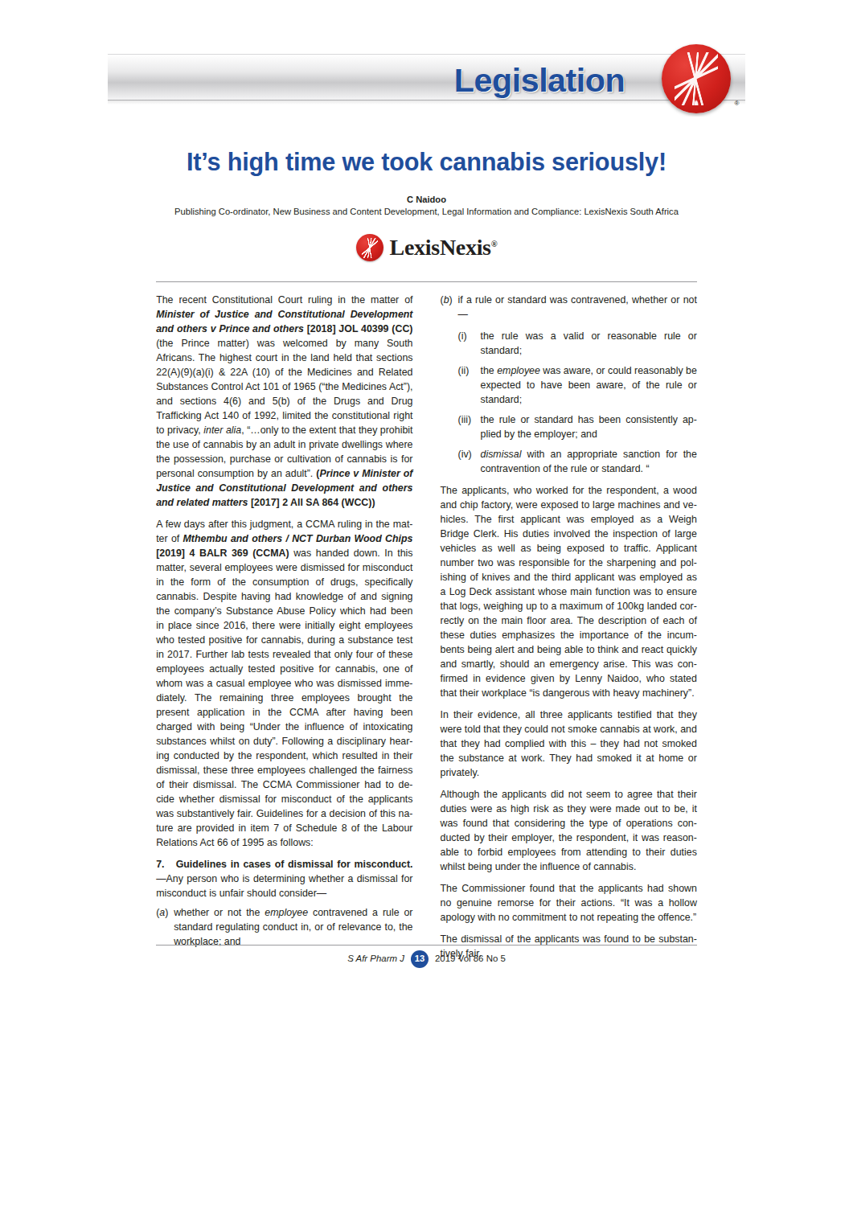Legislation
It’s high time we took cannabis seriously!
C Naidoo
Publishing Co-ordinator, New Business and Content Development, Legal Information and Compliance: LexisNexis South Africa
LexisNexis®
The recent Constitutional Court ruling in the matter of Minister of Justice and Constitutional Development and others v Prince and others [2018] JOL 40399 (CC) (the Prince matter) was welcomed by many South Africans. The highest court in the land held that sections 22(A)(9)(a)(i) & 22A (10) of the Medicines and Related Substances Control Act 101 of 1965 (“the Medicines Act”), and sections 4(6) and 5(b) of the Drugs and Drug Trafficking Act 140 of 1992, limited the constitutional right to privacy, inter alia, “…only to the extent that they prohibit the use of cannabis by an adult in private dwellings where the possession, purchase or cultivation of cannabis is for personal consumption by an adult”. (Prince v Minister of Justice and Constitutional Development and others and related matters [2017] 2 All SA 864 (WCC))
A few days after this judgment, a CCMA ruling in the matter of Mthembu and others / NCT Durban Wood Chips [2019] 4 BALR 369 (CCMA) was handed down. In this matter, several employees were dismissed for misconduct in the form of the consumption of drugs, specifically cannabis. Despite having had knowledge of and signing the company’s Substance Abuse Policy which had been in place since 2016, there were initially eight employees who tested positive for cannabis, during a substance test in 2017. Further lab tests revealed that only four of these employees actually tested positive for cannabis, one of whom was a casual employee who was dismissed immediately. The remaining three employees brought the present application in the CCMA after having been charged with being “Under the influence of intoxicating substances whilst on duty”. Following a disciplinary hearing conducted by the respondent, which resulted in their dismissal, these three employees challenged the fairness of their dismissal. The CCMA Commissioner had to decide whether dismissal for misconduct of the applicants was substantively fair. Guidelines for a decision of this nature are provided in item 7 of Schedule 8 of the Labour Relations Act 66 of 1995 as follows:
7. Guidelines in cases of dismissal for misconduct.—Any person who is determining whether a dismissal for misconduct is unfair should consider—
(a) whether or not the employee contravened a rule or standard regulating conduct in, or of relevance to, the workplace; and
(b) if a rule or standard was contravened, whether or not—
(i) the rule was a valid or reasonable rule or standard;
(ii) the employee was aware, or could reasonably be expected to have been aware, of the rule or standard;
(iii) the rule or standard has been consistently applied by the employer; and
(iv) dismissal with an appropriate sanction for the contravention of the rule or standard. “
The applicants, who worked for the respondent, a wood and chip factory, were exposed to large machines and vehicles. The first applicant was employed as a Weigh Bridge Clerk. His duties involved the inspection of large vehicles as well as being exposed to traffic. Applicant number two was responsible for the sharpening and polishing of knives and the third applicant was employed as a Log Deck assistant whose main function was to ensure that logs, weighing up to a maximum of 100kg landed correctly on the main floor area. The description of each of these duties emphasizes the importance of the incumbents being alert and being able to think and react quickly and smartly, should an emergency arise. This was confirmed in evidence given by Lenny Naidoo, who stated that their workplace “is dangerous with heavy machinery”.
In their evidence, all three applicants testified that they were told that they could not smoke cannabis at work, and that they had complied with this – they had not smoked the substance at work. They had smoked it at home or privately.
Although the applicants did not seem to agree that their duties were as high risk as they were made out to be, it was found that considering the type of operations conducted by their employer, the respondent, it was reasonable to forbid employees from attending to their duties whilst being under the influence of cannabis.
The Commissioner found that the applicants had shown no genuine remorse for their actions. “It was a hollow apology with no commitment to not repeating the offence.”
The dismissal of the applicants was found to be substantively fair.
S Afr Pharm J 13 2019 Vol 86 No 5